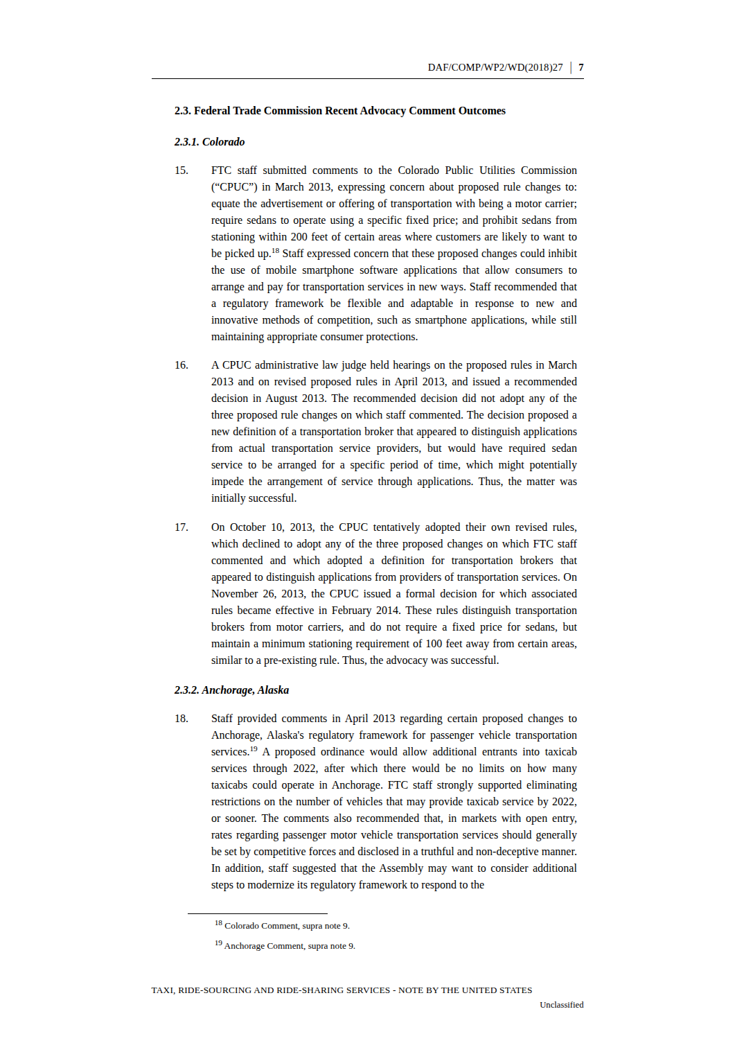DAF/COMP/WP2/WD(2018)27│7
2.3. Federal Trade Commission Recent Advocacy Comment Outcomes
2.3.1. Colorado
15. FTC staff submitted comments to the Colorado Public Utilities Commission (“CPUC”) in March 2013, expressing concern about proposed rule changes to: equate the advertisement or offering of transportation with being a motor carrier; require sedans to operate using a specific fixed price; and prohibit sedans from stationing within 200 feet of certain areas where customers are likely to want to be picked up.18 Staff expressed concern that these proposed changes could inhibit the use of mobile smartphone software applications that allow consumers to arrange and pay for transportation services in new ways. Staff recommended that a regulatory framework be flexible and adaptable in response to new and innovative methods of competition, such as smartphone applications, while still maintaining appropriate consumer protections.
16. A CPUC administrative law judge held hearings on the proposed rules in March 2013 and on revised proposed rules in April 2013, and issued a recommended decision in August 2013. The recommended decision did not adopt any of the three proposed rule changes on which staff commented. The decision proposed a new definition of a transportation broker that appeared to distinguish applications from actual transportation service providers, but would have required sedan service to be arranged for a specific period of time, which might potentially impede the arrangement of service through applications. Thus, the matter was initially successful.
17. On October 10, 2013, the CPUC tentatively adopted their own revised rules, which declined to adopt any of the three proposed changes on which FTC staff commented and which adopted a definition for transportation brokers that appeared to distinguish applications from providers of transportation services. On November 26, 2013, the CPUC issued a formal decision for which associated rules became effective in February 2014. These rules distinguish transportation brokers from motor carriers, and do not require a fixed price for sedans, but maintain a minimum stationing requirement of 100 feet away from certain areas, similar to a pre-existing rule. Thus, the advocacy was successful.
2.3.2. Anchorage, Alaska
18. Staff provided comments in April 2013 regarding certain proposed changes to Anchorage, Alaska's regulatory framework for passenger vehicle transportation services.19 A proposed ordinance would allow additional entrants into taxicab services through 2022, after which there would be no limits on how many taxicabs could operate in Anchorage. FTC staff strongly supported eliminating restrictions on the number of vehicles that may provide taxicab service by 2022, or sooner. The comments also recommended that, in markets with open entry, rates regarding passenger motor vehicle transportation services should generally be set by competitive forces and disclosed in a truthful and non-deceptive manner. In addition, staff suggested that the Assembly may want to consider additional steps to modernize its regulatory framework to respond to the
18 Colorado Comment, supra note 9.
19 Anchorage Comment, supra note 9.
TAXI, RIDE-SOURCING AND RIDE-SHARING SERVICES - NOTE BY THE UNITED STATES
Unclassified